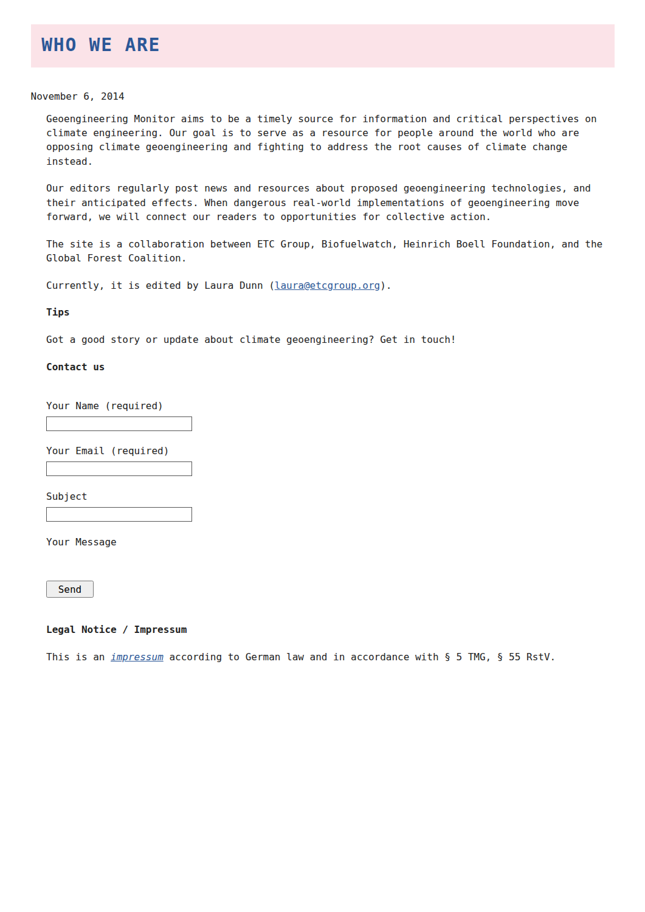WHO WE ARE
November 6, 2014
Geoengineering Monitor aims to be a timely source for information and critical perspectives on climate engineering. Our goal is to serve as a resource for people around the world who are opposing climate geoengineering and fighting to address the root causes of climate change instead.
Our editors regularly post news and resources about proposed geoengineering technologies, and their anticipated effects. When dangerous real-world implementations of geoengineering move forward, we will connect our readers to opportunities for collective action.
The site is a collaboration between ETC Group, Biofuelwatch, Heinrich Boell Foundation, and the Global Forest Coalition.
Currently, it is edited by Laura Dunn (laura@etcgroup.org).
Tips
Got a good story or update about climate geoengineering? Get in touch!
Contact us
Your Name (required)
Your Email (required)
Subject
Your Message
Legal Notice / Impressum
This is an impressum according to German law and in accordance with § 5 TMG, § 55 RstV.